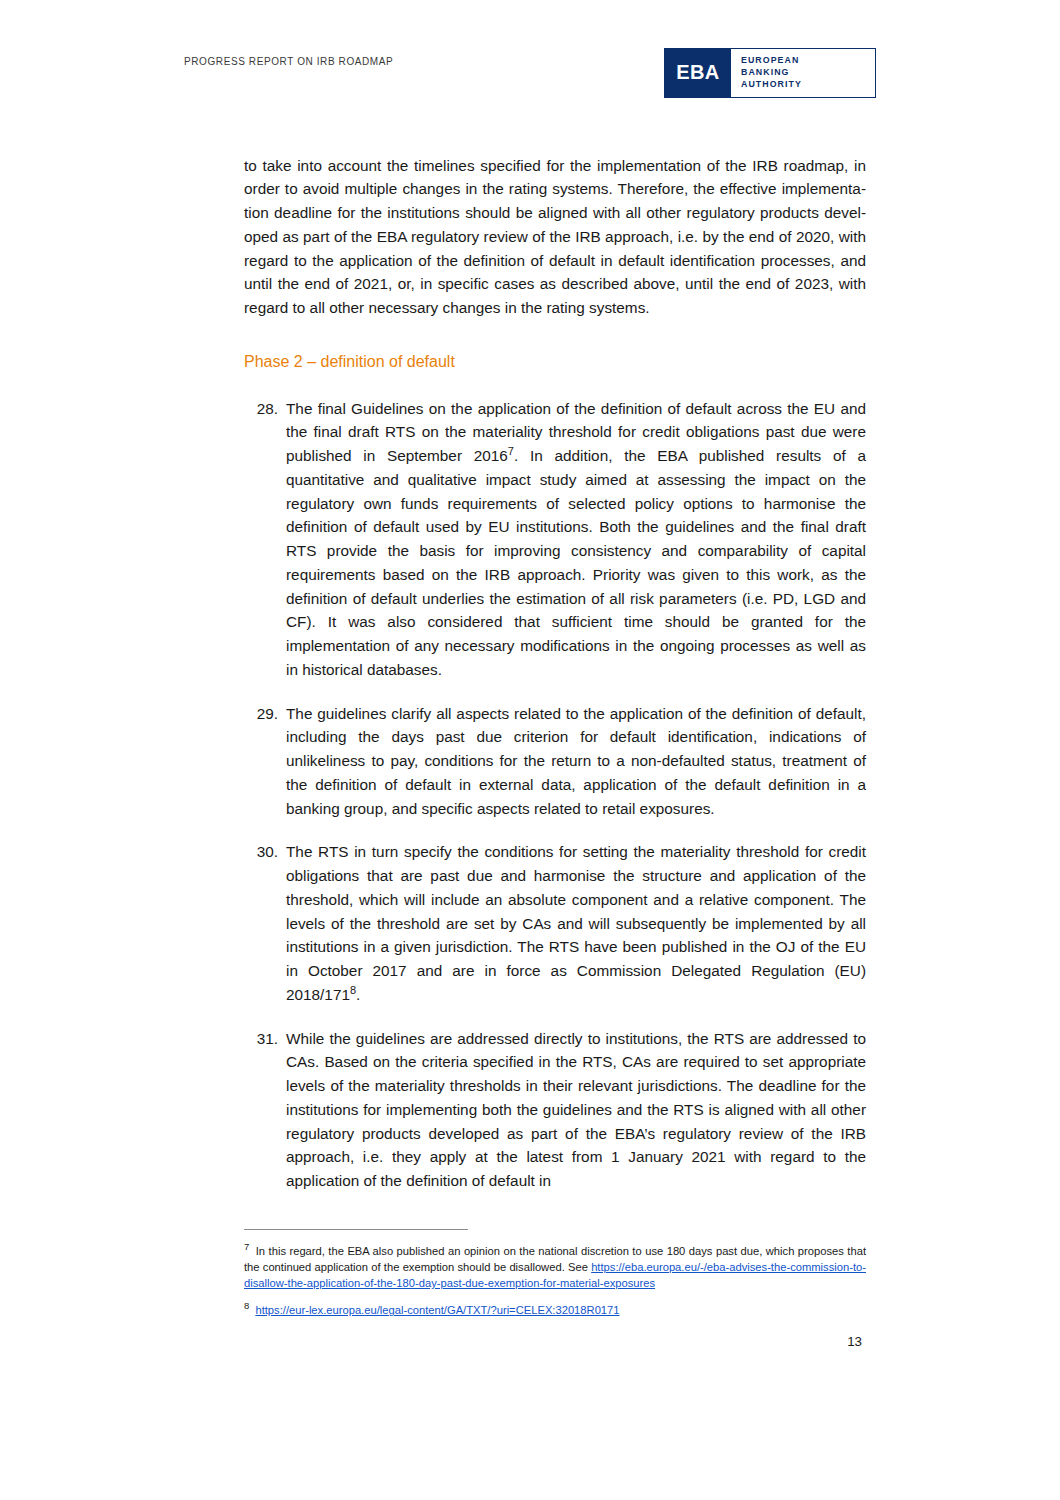Progress report on IRB roadmap
EBA
European
Banking
Authority
to take into account the timelines specified for the implementation of the IRB roadmap, in order to avoid multiple changes in the rating systems. Therefore, the effective implementation deadline for the institutions should be aligned with all other regulatory products developed as part of the EBA regulatory review of the IRB approach, i.e. by the end of 2020, with regard to the application of the definition of default in default identification processes, and until the end of 2021, or, in specific cases as described above, until the end of 2023, with regard to all other necessary changes in the rating systems.
Phase 2 – definition of default
The final Guidelines on the application of the definition of default across the EU and the final draft RTS on the materiality threshold for credit obligations past due were published in September 20167. In addition, the EBA published results of a quantitative and qualitative impact study aimed at assessing the impact on the regulatory own funds requirements of selected policy options to harmonise the definition of default used by EU institutions. Both the guidelines and the final draft RTS provide the basis for improving consistency and comparability of capital requirements based on the IRB approach. Priority was given to this work, as the definition of default underlies the estimation of all risk parameters (i.e. PD, LGD and CF). It was also considered that sufficient time should be granted for the implementation of any necessary modifications in the ongoing processes as well as in historical databases.
The guidelines clarify all aspects related to the application of the definition of default, including the days past due criterion for default identification, indications of unlikeliness to pay, conditions for the return to a non-defaulted status, treatment of the definition of default in external data, application of the default definition in a banking group, and specific aspects related to retail exposures.
The RTS in turn specify the conditions for setting the materiality threshold for credit obligations that are past due and harmonise the structure and application of the threshold, which will include an absolute component and a relative component. The levels of the threshold are set by CAs and will subsequently be implemented by all institutions in a given jurisdiction. The RTS have been published in the OJ of the EU in October 2017 and are in force as Commission Delegated Regulation (EU) 2018/1718.
While the guidelines are addressed directly to institutions, the RTS are addressed to CAs. Based on the criteria specified in the RTS, CAs are required to set appropriate levels of the materiality thresholds in their relevant jurisdictions. The deadline for the institutions for implementing both the guidelines and the RTS is aligned with all other regulatory products developed as part of the EBA’s regulatory review of the IRB approach, i.e. they apply at the latest from 1 January 2021 with regard to the application of the definition of default in
7 In this regard, the EBA also published an opinion on the national discretion to use 180 days past due, which proposes that the continued application of the exemption should be disallowed. See https://eba.europa.eu/-/eba-advises-the-commission-to-disallow-the-application-of-the-180-day-past-due-exemption-for-material-exposures
8 https://eur-lex.europa.eu/legal-content/GA/TXT/?uri=CELEX:32018R0171
13